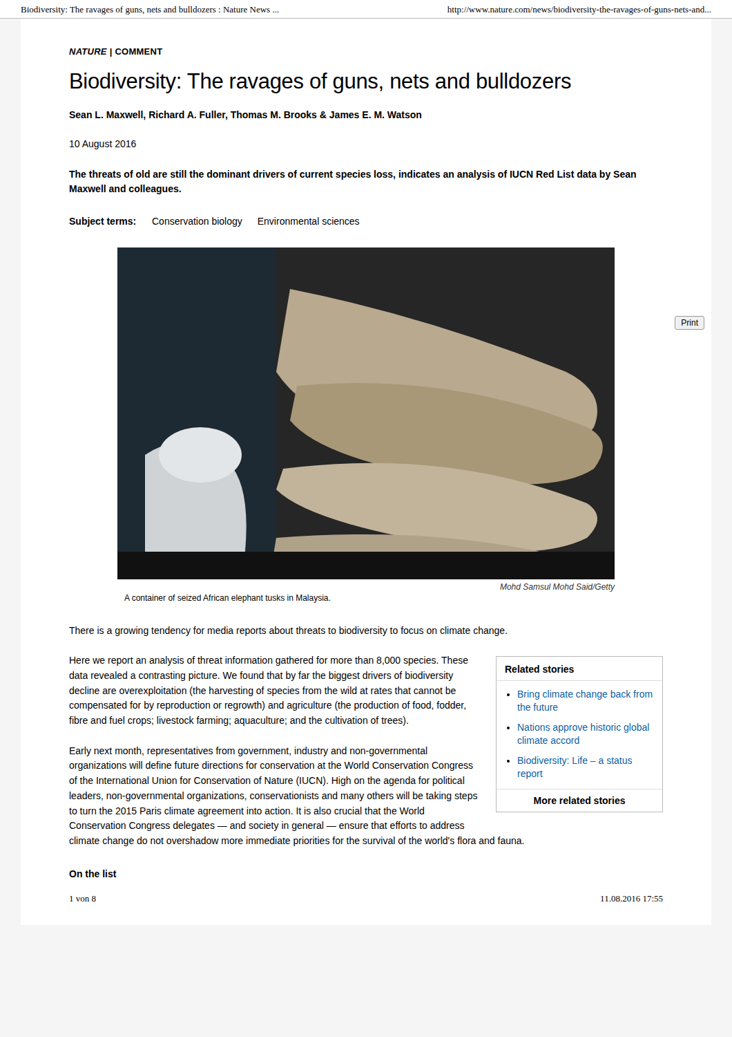Biodiversity: The ravages of guns, nets and bulldozers : Nature News ... http://www.nature.com/news/biodiversity-the-ravages-of-guns-nets-and...
Print
NATURE | COMMENT
Biodiversity: The ravages of guns, nets and bulldozers
Sean L. Maxwell, Richard A. Fuller, Thomas M. Brooks & James E. M. Watson
10 August 2016
The threats of old are still the dominant drivers of current species loss, indicates an analysis of IUCN Red List data by Sean Maxwell and colleagues.
Subject terms: Conservation biology Environmental sciences
Mohd Samsul Mohd Said/Getty A container of seized African elephant tusks in Malaysia.
There is a growing tendency for media reports about threats to biodiversity to focus on climate change.
Related stories
Bring climate change back from the future
Nations approve historic global climate accord
Biodiversity: Life – a status report
More related stories
Here we report an analysis of threat information gathered for more than 8,000 species. These data revealed a contrasting picture. We found that by far the biggest drivers of biodiversity decline are overexploitation (the harvesting of species from the wild at rates that cannot be compensated for by reproduction or regrowth) and agriculture (the production of food, fodder, fibre and fuel crops; livestock farming; aquaculture; and the cultivation of trees).
Early next month, representatives from government, industry and non-governmental organizations will define future directions for conservation at the World Conservation Congress of the International Union for Conservation of Nature (IUCN). High on the agenda for political leaders, non-governmental organizations, conservationists and many others will be taking steps to turn the 2015 Paris climate agreement into action. It is also crucial that the World Conservation Congress delegates — and society in general — ensure that efforts to address climate change do not overshadow more immediate priorities for the survival of the world's flora and fauna.
On the list
1 von 8 11.08.2016 17:55